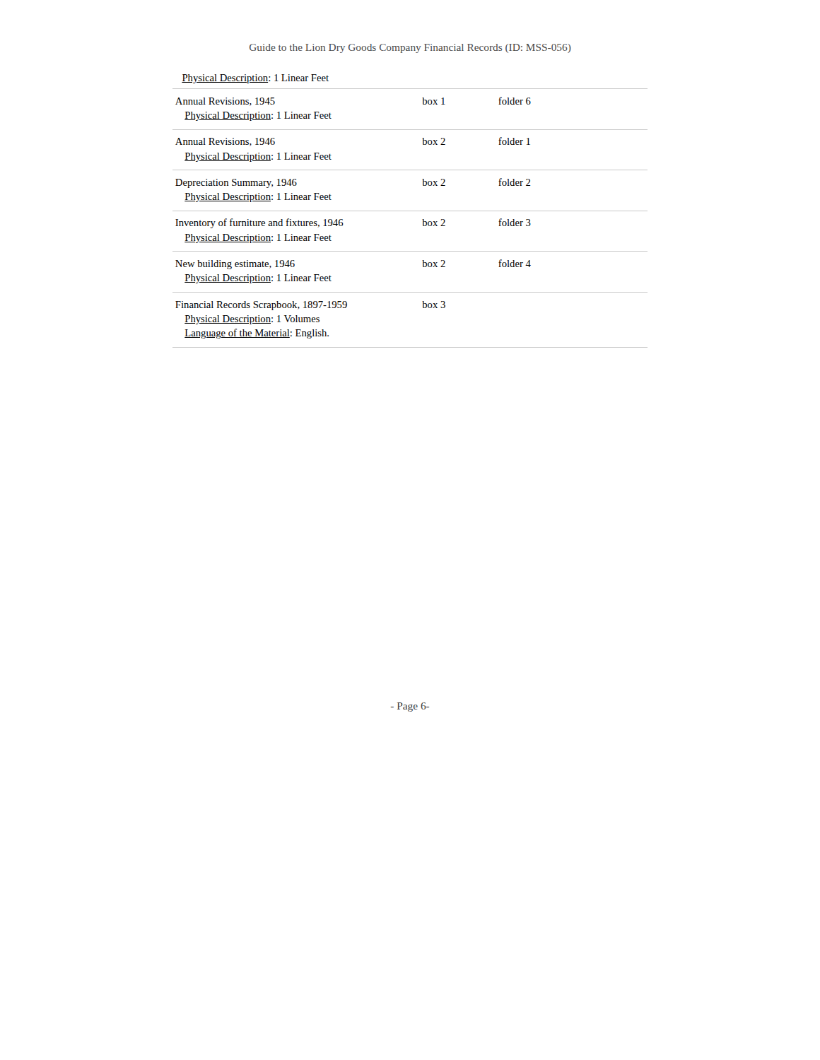Guide to the Lion Dry Goods Company Financial Records (ID: MSS-056)
Physical Description: 1 Linear Feet
| Annual Revisions, 1945 Physical Description : 1 Linear Feet | box 1 | folder 6 |
| Annual Revisions, 1946 Physical Description : 1 Linear Feet | box 2 | folder 1 |
| Depreciation Summary, 1946 Physical Description : 1 Linear Feet | box 2 | folder 2 |
| Inventory of furniture and fixtures, 1946 Physical Description : 1 Linear Feet | box 2 | folder 3 |
| New building estimate, 1946 Physical Description : 1 Linear Feet | box 2 | folder 4 |
| Financial Records Scrapbook, 1897-1959 Physical Description : 1 Volumes Language of the Material : English. | box 3 | |
- Page 6-